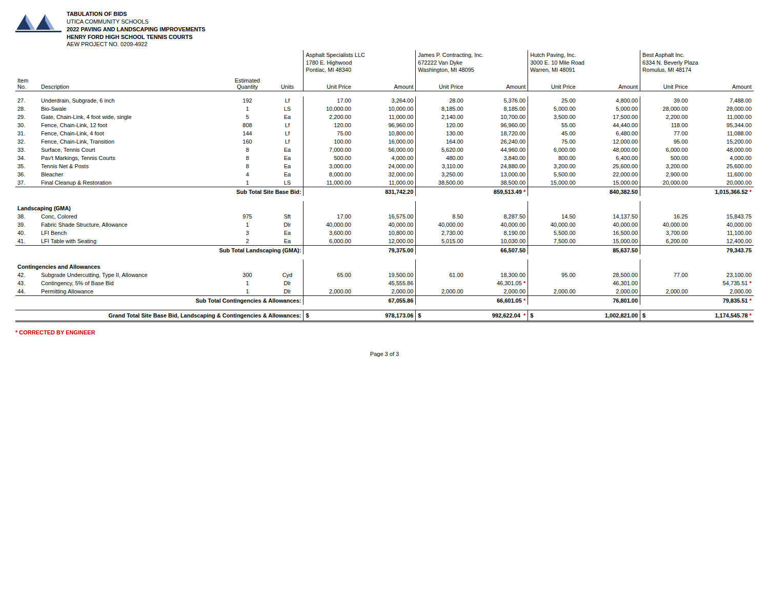TABULATION OF BIDS
UTICA COMMUNITY SCHOOLS
2022 PAVING AND LANDSCAPING IMPROVEMENTS
HENRY FORD HIGH SCHOOL TENNIS COURTS
AEW PROJECT NO. 0209-4922
| | Asphalt Specialists LLC 1780 E. Highwood Pontiac, MI 48340 | James P. Contracting, Inc. 672222 Van Dyke Washington, MI 48095 | Hutch Paving, Inc. 3000 E. 10 Mile Road Warren, MI 48091 | Best Asphalt Inc. 6334 N. Beverly Plaza Romulus, MI 48174 |
| --- | --- | --- | --- | --- |
| Item No. | Description | Estimated Quantity | Units | Unit Price | Amount | Unit Price | Amount | Unit Price | Amount | Unit Price | Amount |
| 27. | Underdrain, Subgrade, 6 inch | 192 | Lf | 17.00 | 3,264.00 | 28.00 | 5,376.00 | 25.00 | 4,800.00 | 39.00 | 7,488.00 |
| 28. | Bio-Swale | 1 | LS | 10,000.00 | 10,000.00 | 8,185.00 | 8,185.00 | 5,000.00 | 5,000.00 | 28,000.00 | 28,000.00 |
| 29. | Gate, Chain-Link, 4 foot wide, single | 5 | Ea | 2,200.00 | 11,000.00 | 2,140.00 | 10,700.00 | 3,500.00 | 17,500.00 | 2,200.00 | 11,000.00 |
| 30. | Fence, Chain-Link, 12 foot | 808 | Lf | 120.00 | 96,960.00 | 120.00 | 96,960.00 | 55.00 | 44,440.00 | 118.00 | 95,344.00 |
| 31. | Fence, Chain-Link, 4 foot | 144 | Lf | 75.00 | 10,800.00 | 130.00 | 18,720.00 | 45.00 | 6,480.00 | 77.00 | 11,088.00 |
| 32. | Fence, Chain-Link, Transition | 160 | Lf | 100.00 | 16,000.00 | 164.00 | 26,240.00 | 75.00 | 12,000.00 | 95.00 | 15,200.00 |
| 33. | Surface, Tennis Court | 8 | Ea | 7,000.00 | 56,000.00 | 5,620.00 | 44,960.00 | 6,000.00 | 48,000.00 | 6,000.00 | 48,000.00 |
| 34. | Pav't Markings, Tennis Courts | 8 | Ea | 500.00 | 4,000.00 | 480.00 | 3,840.00 | 800.00 | 6,400.00 | 500.00 | 4,000.00 |
| 35. | Tennis Net & Posts | 8 | Ea | 3,000.00 | 24,000.00 | 3,110.00 | 24,880.00 | 3,200.00 | 25,600.00 | 3,200.00 | 25,600.00 |
| 36. | Bleacher | 4 | Ea | 8,000.00 | 32,000.00 | 3,250.00 | 13,000.00 | 5,500.00 | 22,000.00 | 2,900.00 | 11,600.00 |
| 37. | Final Cleanup & Restoration | 1 | LS | 11,000.00 | 11,000.00 | 38,500.00 | 38,500.00 | 15,000.00 | 15,000.00 | 20,000.00 | 20,000.00 |
| Sub Total Site Base Bid: | | 831,742.20 | | 859,513.49 * | | 840,382.50 | | 1,015,366.52 * |
| Landscaping (GMA) | | | | | | | | |
| 38. | Conc, Colored | 975 | Sft | 17.00 | 16,575.00 | 8.50 | 8,287.50 | 14.50 | 14,137.50 | 16.25 | 15,843.75 |
| 39. | Fabric Shade Structure, Allowance | 1 | Dlr | 40,000.00 | 40,000.00 | 40,000.00 | 40,000.00 | 40,000.00 | 40,000.00 | 40,000.00 | 40,000.00 |
| 40. | LFI Bench | 3 | Ea | 3,600.00 | 10,800.00 | 2,730.00 | 8,190.00 | 5,500.00 | 16,500.00 | 3,700.00 | 11,100.00 |
| 41. | LFI Table with Seating | 2 | Ea | 6,000.00 | 12,000.00 | 5,015.00 | 10,030.00 | 7,500.00 | 15,000.00 | 6,200.00 | 12,400.00 |
| Sub Total Landscaping (GMA): | | 79,375.00 | | 66,507.50 | | 85,637.50 | | 79,343.75 |
| Contingencies and Allowances | | | | | | | | |
| 42. | Subgrade Undercutting, Type II, Allowance | 300 | Cyd | 65.00 | 19,500.00 | 61.00 | 18,300.00 | 95.00 | 28,500.00 | 77.00 | 23,100.00 |
| 43. | Contingency, 5% of Base Bid | 1 | Dlr | | 45,555.86 | | 46,301.05 * | | 46,301.00 | | 54,735.51 * |
| 44. | Permitting Allowance | 1 | Dlr | 2,000.00 | 2,000.00 | 2,000.00 | 2,000.00 | 2,000.00 | 2,000.00 | 2,000.00 | 2,000.00 |
| Sub Total Contingencies & Allowances: | | 67,055.86 | | 66,601.05 * | | 76,801.00 | | 79,835.51 * |
| Grand Total Site Base Bid, Landscaping & Contingencies & Allowances: | $ | 978,173.06 | $ | 992,622.04 * | $ | 1,002,821.00 | $ | 1,174,545.78 * |
* CORRECTED BY ENGINEER
Page 3 of 3